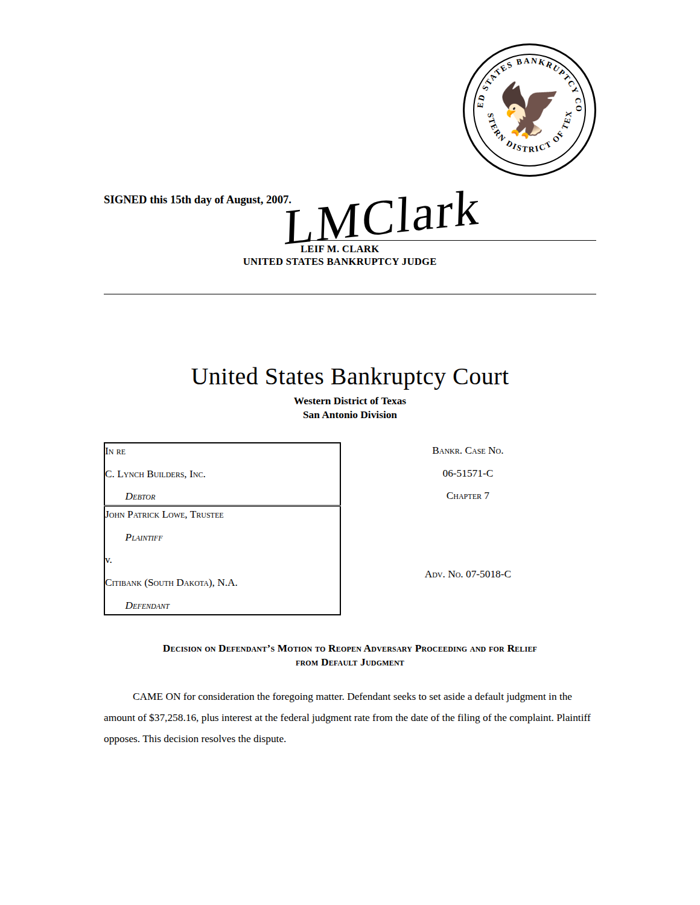UNITED STATES BANKRUPTCY COURT WESTERN DISTRICT OF TEXAS
🦅
SIGNED this 15th day of August, 2007.
 L M C l a r k
LEIF M. CLARK
UNITED STATES BANKRUPTCY JUDGE
United States Bankruptcy Court
Western District of Texas
San Antonio Division
| In re C. Lynch Builders, Inc. Debtor | Bankr. Case No. 06-51571-C Chapter 7 |
| John Patrick Lowe, Trustee Plaintiff v. Citibank (South Dakota), N.A. Defendant | Adv. No. 07-5018-C |
Decision on Defendant’s Motion to Reopen Adversary Proceeding and for Relief
from Default Judgment
CAME ON for consideration the foregoing matter. Defendant seeks to set aside a default judgment in the amount of $37,258.16, plus interest at the federal judgment rate from the date of the filing of the complaint. Plaintiff opposes. This decision resolves the dispute.